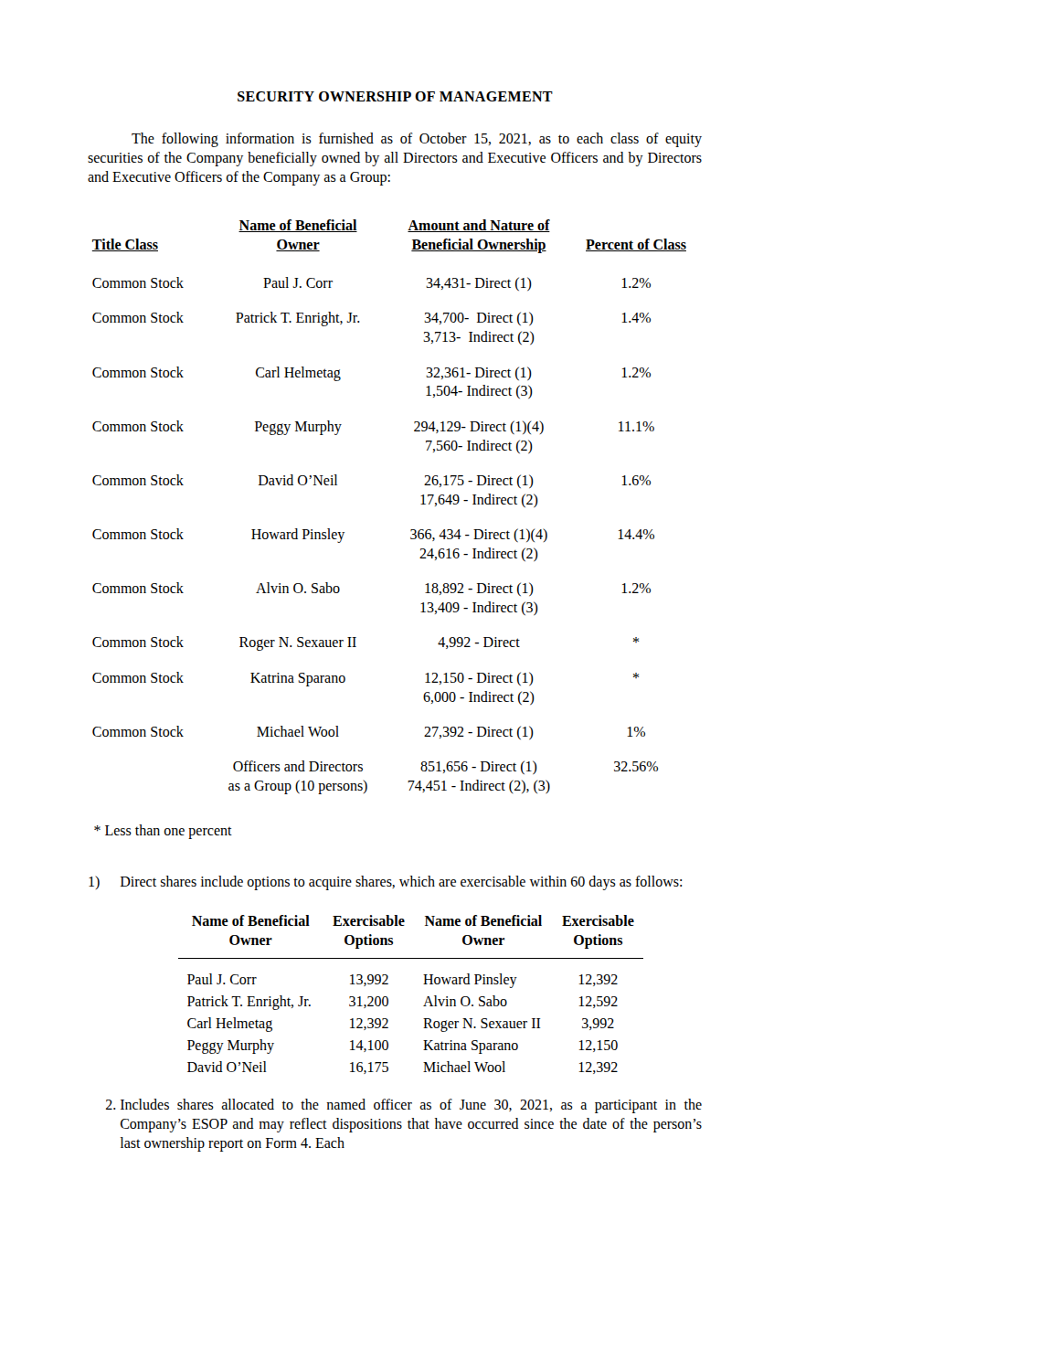SECURITY OWNERSHIP OF MANAGEMENT
The following information is furnished as of October 15, 2021, as to each class of equity securities of the Company beneficially owned by all Directors and Executive Officers and by Directors and Executive Officers of the Company as a Group:
| Title Class | Name of Beneficial Owner | Amount and Nature of Beneficial Ownership | Percent of Class |
| --- | --- | --- | --- |
| Common Stock | Paul J. Corr | 34,431- Direct (1) | 1.2% |
| Common Stock | Patrick T. Enright, Jr. | 34,700- Direct (1) 3,713- Indirect (2) | 1.4% |
| Common Stock | Carl Helmetag | 32,361- Direct (1) 1,504- Indirect (3) | 1.2% |
| Common Stock | Peggy Murphy | 294,129- Direct (1)(4) 7,560- Indirect (2) | 11.1% |
| Common Stock | David O’Neil | 26,175 - Direct (1) 17,649 - Indirect (2) | 1.6% |
| Common Stock | Howard Pinsley | 366, 434 - Direct (1)(4) 24,616 - Indirect (2) | 14.4% |
| Common Stock | Alvin O. Sabo | 18,892 - Direct (1) 13,409 - Indirect (3) | 1.2% |
| Common Stock | Roger N. Sexauer II | 4,992 - Direct | * |
| Common Stock | Katrina Sparano | 12,150 - Direct (1) 6,000 - Indirect (2) | * |
| Common Stock | Michael Wool | 27,392 - Direct (1) | 1% |
| | Officers and Directors as a Group (10 persons) | 851,656 - Direct (1) 74,451 - Indirect (2), (3) | 32.56% |
* Less than one percent
1) Direct shares include options to acquire shares, which are exercisable within 60 days as follows:
| Name of Beneficial Owner | Exercisable Options | Name of Beneficial Owner | Exercisable Options |
| --- | --- | --- | --- |
| Paul J. Corr | 13,992 | Howard Pinsley | 12,392 |
| Patrick T. Enright, Jr. | 31,200 | Alvin O. Sabo | 12,592 |
| Carl Helmetag | 12,392 | Roger N. Sexauer II | 3,992 |
| Peggy Murphy | 14,100 | Katrina Sparano | 12,150 |
| David O’Neil | 16,175 | Michael Wool | 12,392 |
Includes shares allocated to the named officer as of June 30, 2021, as a participant in the Company’s ESOP and may reflect dispositions that have occurred since the date of the person’s last ownership report on Form 4. Each